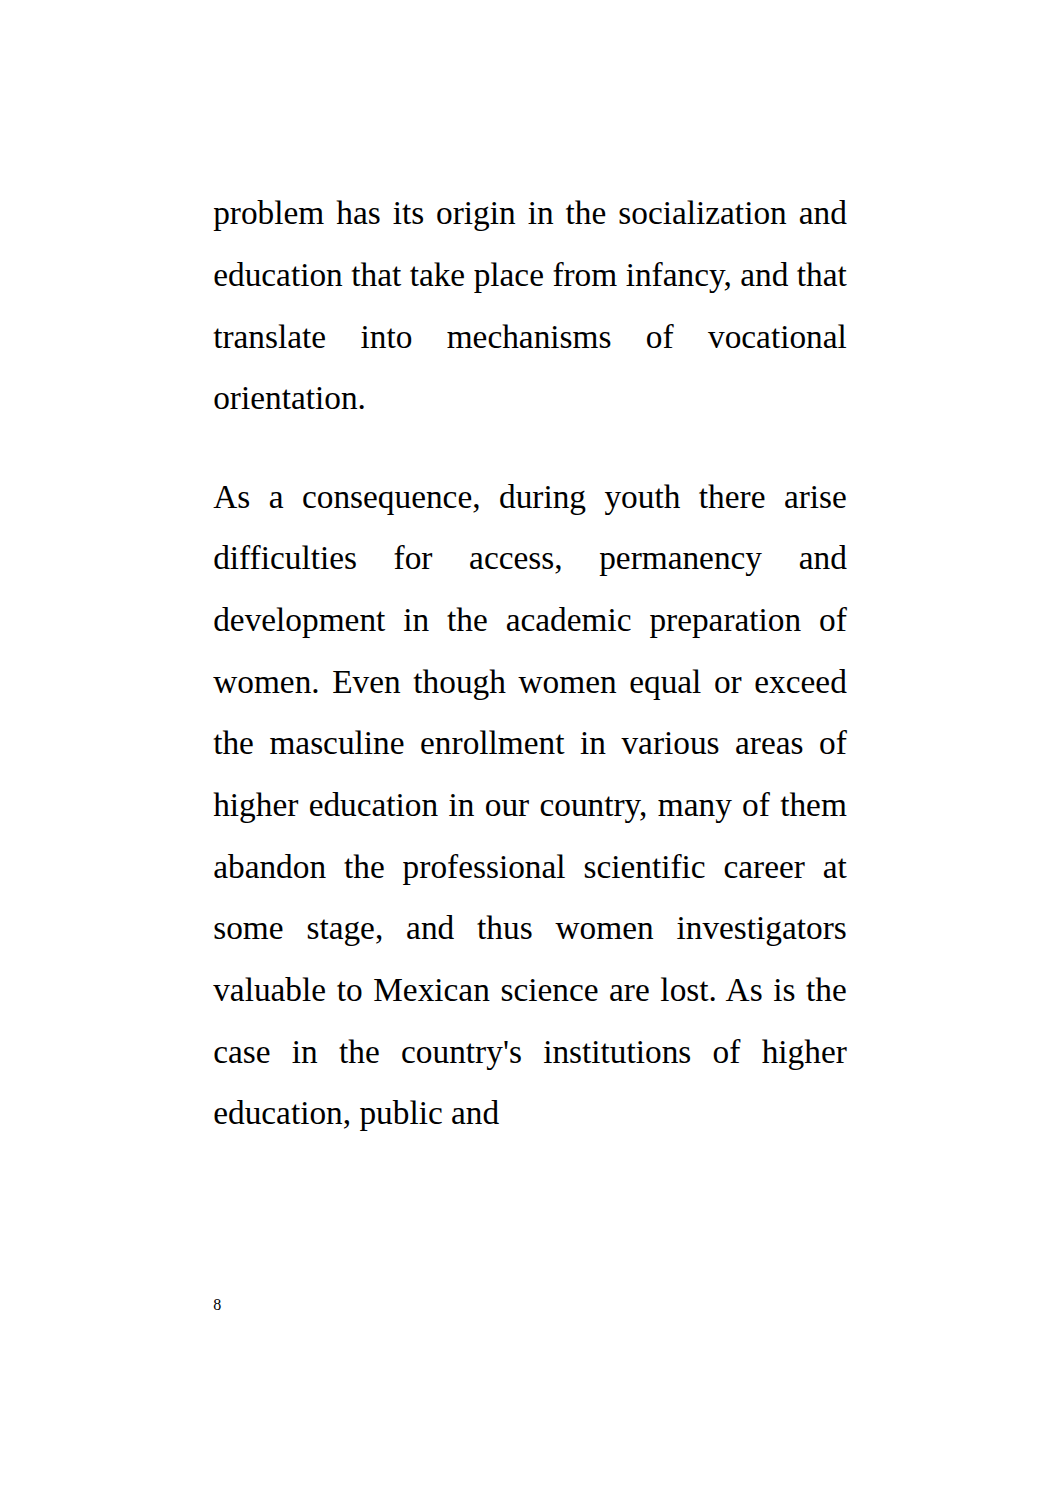problem has its origin in the socialization and education that take place from infancy, and that translate into mechanisms of vocational orientation.
As a consequence, during youth there arise difficulties for access, permanency and development in the academic preparation of women. Even though women equal or exceed the masculine enrollment in various areas of higher education in our country, many of them abandon the professional scientific career at some stage, and thus women investigators valuable to Mexican science are lost. As is the case in the country's institutions of higher education, public and
8